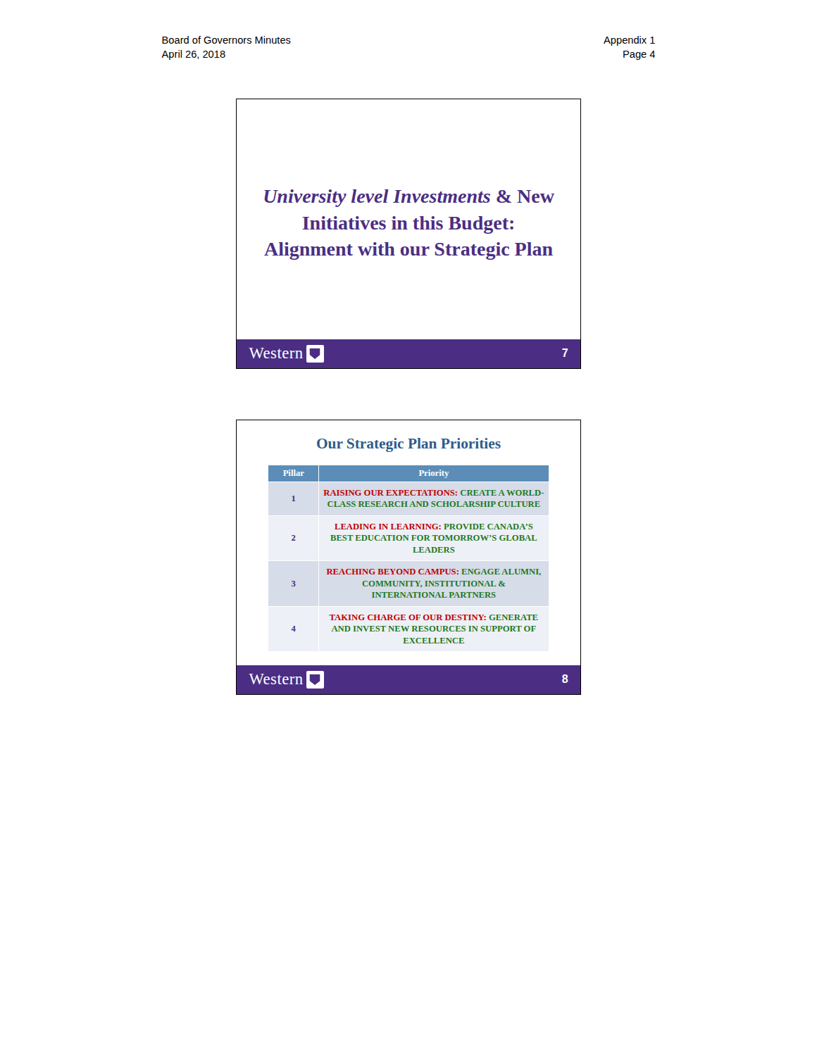Board of Governors Minutes April 26, 2018
Appendix 1 Page 4
University level Investments & New Initiatives in this Budget:
Alignment with our Strategic Plan
Western 7
Our Strategic Plan Priorities
| Pillar | Priority |
| --- | --- |
| 1 | RAISING OUR EXPECTATIONS: CREATE A WORLD-CLASS RESEARCH AND SCHOLARSHIP CULTURE |
| 2 | LEADING IN LEARNING: PROVIDE CANADA’S BEST EDUCATION FOR TOMORROW’S GLOBAL LEADERS |
| 3 | REACHING BEYOND CAMPUS: ENGAGE ALUMNI, COMMUNITY, INSTITUTIONAL & INTERNATIONAL PARTNERS |
| 4 | TAKING CHARGE OF OUR DESTINY: GENERATE AND INVEST NEW RESOURCES IN SUPPORT OF EXCELLENCE |
Western 8